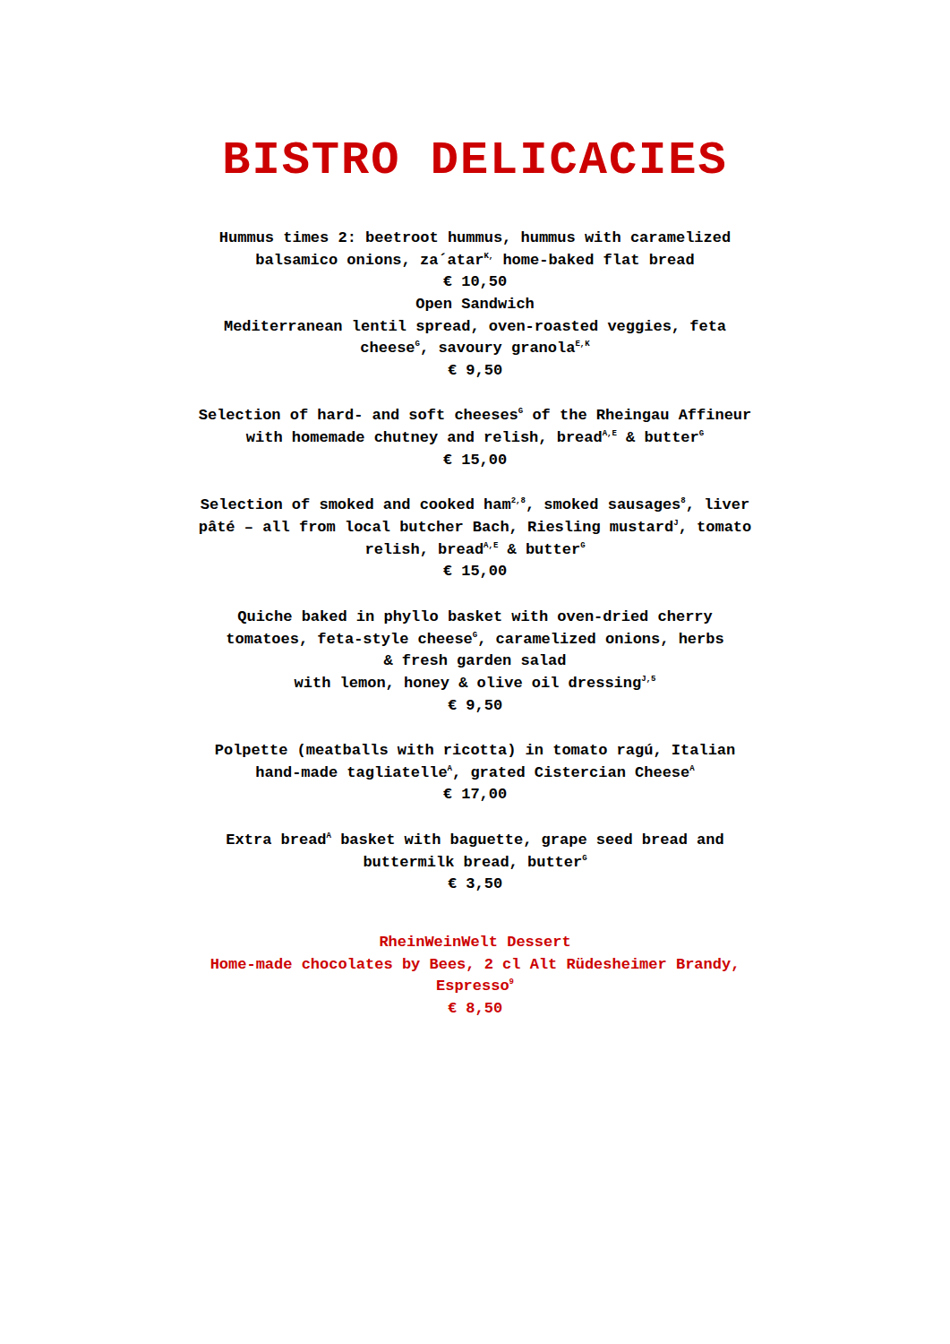BISTRO DELICACIES
Hummus times 2: beetroot hummus, hummus with caramelized balsamico onions, za´atarK, home-baked flat bread
€ 10,50 Open Sandwich
Mediterranean lentil spread, oven-roasted veggies, feta cheeseG, savoury granolaE,K
€ 9,50
Selection of hard- and soft cheesesG of the Rheingau Affineur with homemade chutney and relish, breadA,E & butterG
€ 15,00
Selection of smoked and cooked ham2,8, smoked sausages8, liver pâté – all from local butcher Bach, Riesling mustardJ, tomato relish, breadA,E & butterG
€ 15,00
Quiche baked in phyllo basket with oven-dried cherry tomatoes, feta-style cheeseG, caramelized onions, herbs
& fresh garden salad
with lemon, honey & olive oil dressingJ,5
€ 9,50
Polpette (meatballs with ricotta) in tomato ragú, Italian hand-made tagliatelleA, grated Cistercian CheeseA
€ 17,00
Extra breadA basket with baguette, grape seed bread and buttermilk bread, butterG
€ 3,50
RheinWeinWelt Dessert
Home-made chocolates by Bees, 2 cl Alt Rüdesheimer Brandy, Espresso9
€ 8,50